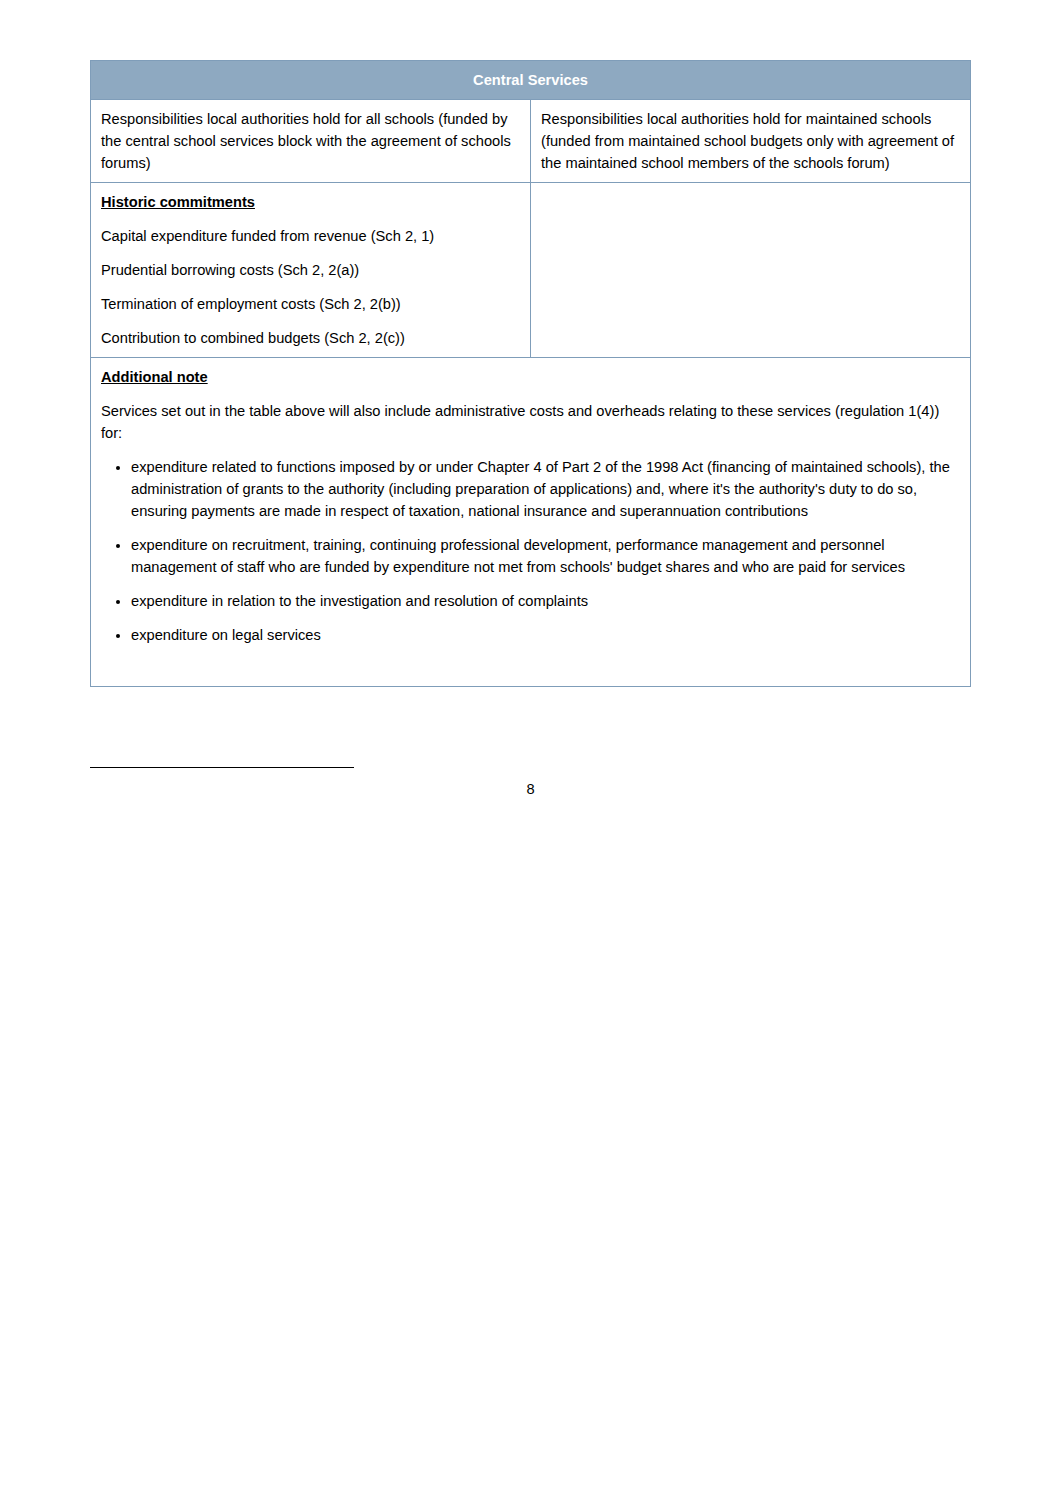| Central Services |
| --- |
| Responsibilities local authorities hold for all schools (funded by the central school services block with the agreement of schools forums) | Responsibilities local authorities hold for maintained schools (funded from maintained school budgets only with agreement of the maintained school members of the schools forum) |
| Historic commitments Capital expenditure funded from revenue (Sch 2, 1) Prudential borrowing costs (Sch 2, 2(a)) Termination of employment costs (Sch 2, 2(b)) Contribution to combined budgets (Sch 2, 2(c)) | |
| Additional note Services set out in the table above will also include administrative costs and overheads relating to these services (regulation 1(4)) for: expenditure related to functions imposed by or under Chapter 4 of Part 2 of the 1998 Act (financing of maintained schools), the administration of grants to the authority (including preparation of applications) and, where it's the authority's duty to do so, ensuring payments are made in respect of taxation, national insurance and superannuation contributions expenditure on recruitment, training, continuing professional development, performance management and personnel management of staff who are funded by expenditure not met from schools' budget shares and who are paid for services expenditure in relation to the investigation and resolution of complaints expenditure on legal services |
8